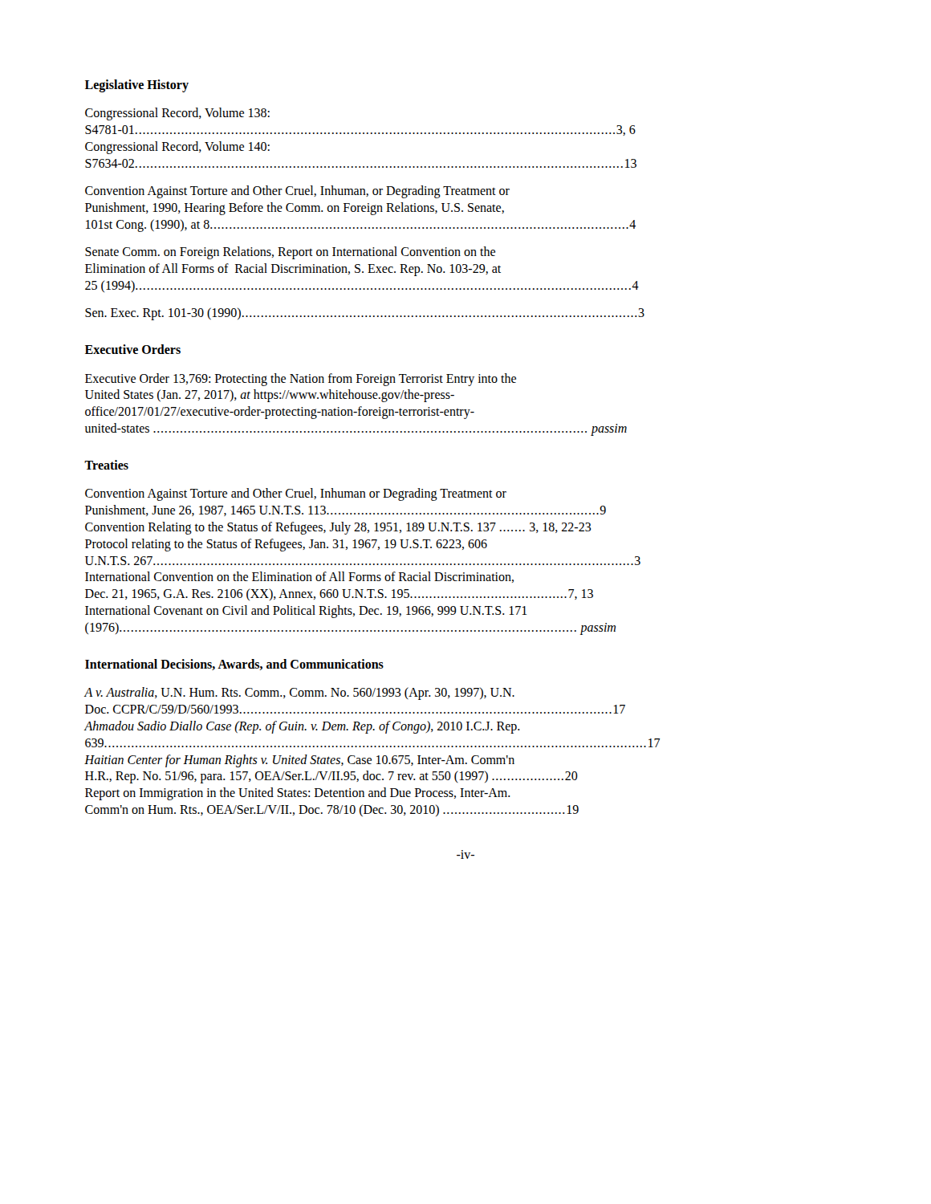Legislative History
Congressional Record, Volume 138:
S4781-01............................................................................................................................. 3, 6
Congressional Record, Volume 140:
S7634-02............................................................................................................................... 13
Convention Against Torture and Other Cruel, Inhuman, or Degrading Treatment or
Punishment, 1990, Hearing Before the Comm. on Foreign Relations, U.S. Senate,
101st Cong. (1990), at 8............................................................................................................. 4
Senate Comm. on Foreign Relations, Report on International Convention on the
Elimination of All Forms of Racial Discrimination, S. Exec. Rep. No. 103-29, at
25 (1994)................................................................................................................................. 4
Sen. Exec. Rpt. 101-30 (1990)....................................................................................................... 3
Executive Orders
Executive Order 13,769: Protecting the Nation from Foreign Terrorist Entry into the
United States (Jan. 27, 2017), at https://www.whitehouse.gov/the-press-
office/2017/01/27/executive-order-protecting-nation-foreign-terrorist-entry-
united-states ................................................................................................................. passim
Treaties
Convention Against Torture and Other Cruel, Inhuman or Degrading Treatment or
Punishment, June 26, 1987, 1465 U.N.T.S. 113....................................................................... 9
Convention Relating to the Status of Refugees, July 28, 1951, 189 U.N.T.S. 137 ....... 3, 18, 22-23
Protocol relating to the Status of Refugees, Jan. 31, 1967, 19 U.S.T. 6223, 606
U.N.T.S. 267............................................................................................................................. 3
International Convention on the Elimination of All Forms of Racial Discrimination,
Dec. 21, 1965, G.A. Res. 2106 (XX), Annex, 660 U.N.T.S. 195......................................... 7, 13
International Covenant on Civil and Political Rights, Dec. 19, 1966, 999 U.N.T.S. 171
(1976)....................................................................................................................... passim
International Decisions, Awards, and Communications
A v. Australia, U.N. Hum. Rts. Comm., Comm. No. 560/1993 (Apr. 30, 1997), U.N.
Doc. CCPR/C/59/D/560/1993................................................................................................. 17
Ahmadou Sadio Diallo Case (Rep. of Guin. v. Dem. Rep. of Congo), 2010 I.C.J. Rep.
639............................................................................................................................................. 17
Haitian Center for Human Rights v. United States, Case 10.675, Inter-Am. Comm'n
H.R., Rep. No. 51/96, para. 157, OEA/Ser.L./V/II.95, doc. 7 rev. at 550 (1997) ................... 20
Report on Immigration in the United States: Detention and Due Process, Inter-Am.
Comm'n on Hum. Rts., OEA/Ser.L/V/II., Doc. 78/10 (Dec. 30, 2010) ................................ 19
-iv-